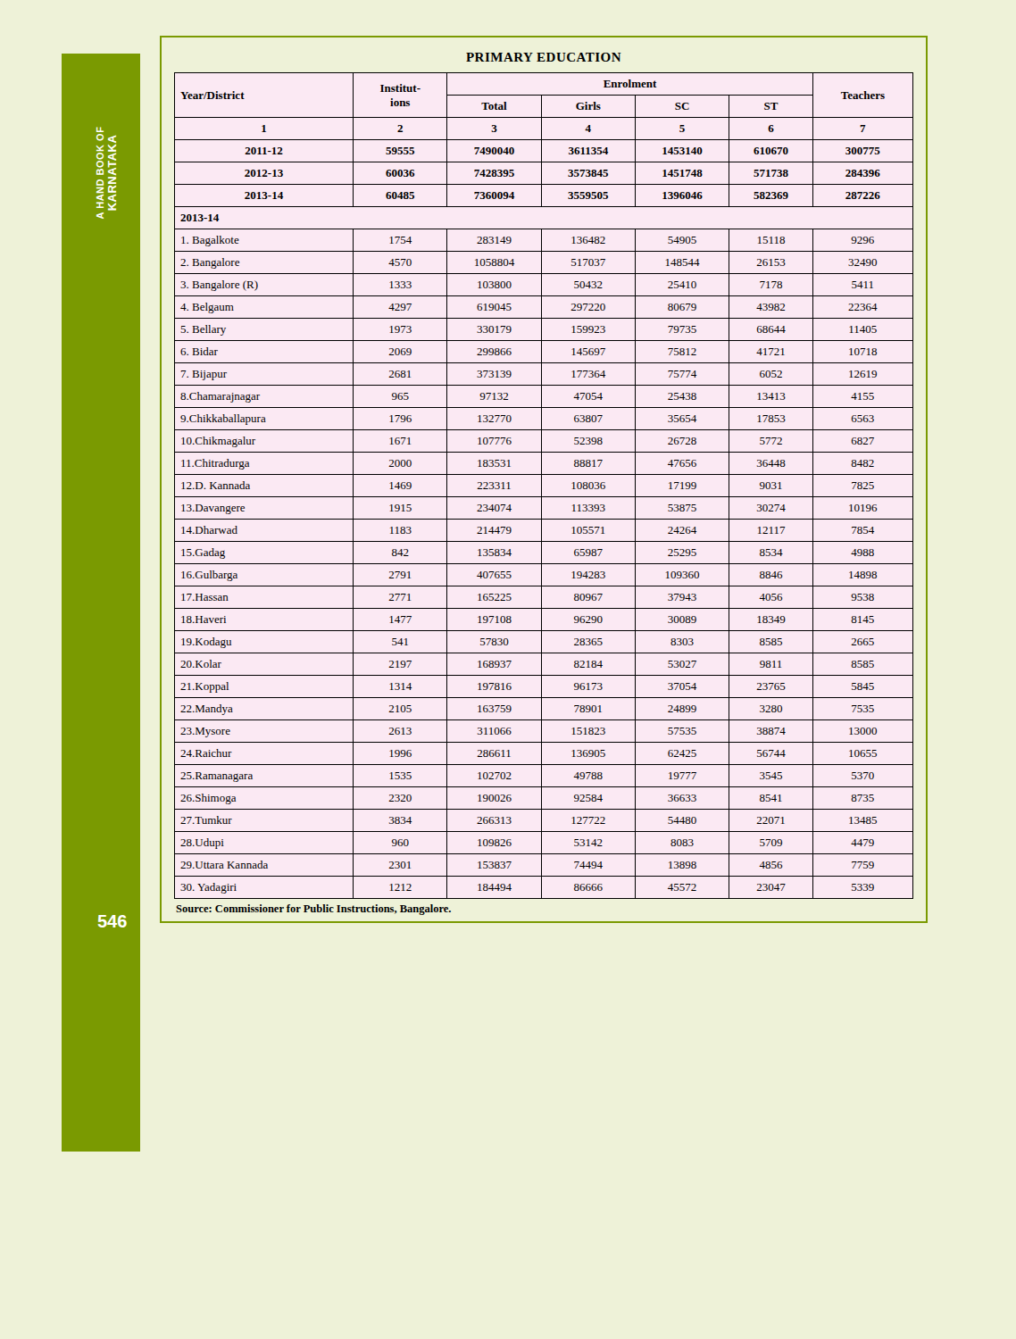A HAND BOOK OF KARNATAKA
PRIMARY EDUCATION
| Year/District | Institut- ions | Enrolment | Teachers |
| --- | --- | --- | --- |
| Total | Girls | SC | ST |
| 1 | 2 | 3 | 4 | 5 | 6 | 7 |
| 2011-12 | 59555 | 7490040 | 3611354 | 1453140 | 610670 | 300775 |
| 2012-13 | 60036 | 7428395 | 3573845 | 1451748 | 571738 | 284396 |
| 2013-14 | 60485 | 7360094 | 3559505 | 1396046 | 582369 | 287226 |
| 2013-14 |
| 1. Bagalkote | 1754 | 283149 | 136482 | 54905 | 15118 | 9296 |
| 2. Bangalore | 4570 | 1058804 | 517037 | 148544 | 26153 | 32490 |
| 3. Bangalore (R) | 1333 | 103800 | 50432 | 25410 | 7178 | 5411 |
| 4. Belgaum | 4297 | 619045 | 297220 | 80679 | 43982 | 22364 |
| 5. Bellary | 1973 | 330179 | 159923 | 79735 | 68644 | 11405 |
| 6. Bidar | 2069 | 299866 | 145697 | 75812 | 41721 | 10718 |
| 7. Bijapur | 2681 | 373139 | 177364 | 75774 | 6052 | 12619 |
| 8.Chamarajnagar | 965 | 97132 | 47054 | 25438 | 13413 | 4155 |
| 9.Chikkaballapura | 1796 | 132770 | 63807 | 35654 | 17853 | 6563 |
| 10.Chikmagalur | 1671 | 107776 | 52398 | 26728 | 5772 | 6827 |
| 11.Chitradurga | 2000 | 183531 | 88817 | 47656 | 36448 | 8482 |
| 12.D. Kannada | 1469 | 223311 | 108036 | 17199 | 9031 | 7825 |
| 13.Davangere | 1915 | 234074 | 113393 | 53875 | 30274 | 10196 |
| 14.Dharwad | 1183 | 214479 | 105571 | 24264 | 12117 | 7854 |
| 15.Gadag | 842 | 135834 | 65987 | 25295 | 8534 | 4988 |
| 16.Gulbarga | 2791 | 407655 | 194283 | 109360 | 8846 | 14898 |
| 17.Hassan | 2771 | 165225 | 80967 | 37943 | 4056 | 9538 |
| 18.Haveri | 1477 | 197108 | 96290 | 30089 | 18349 | 8145 |
| 19.Kodagu | 541 | 57830 | 28365 | 8303 | 8585 | 2665 |
| 20.Kolar | 2197 | 168937 | 82184 | 53027 | 9811 | 8585 |
| 21.Koppal | 1314 | 197816 | 96173 | 37054 | 23765 | 5845 |
| 22.Mandya | 2105 | 163759 | 78901 | 24899 | 3280 | 7535 |
| 23.Mysore | 2613 | 311066 | 151823 | 57535 | 38874 | 13000 |
| 24.Raichur | 1996 | 286611 | 136905 | 62425 | 56744 | 10655 |
| 25.Ramanagara | 1535 | 102702 | 49788 | 19777 | 3545 | 5370 |
| 26.Shimoga | 2320 | 190026 | 92584 | 36633 | 8541 | 8735 |
| 27.Tumkur | 3834 | 266313 | 127722 | 54480 | 22071 | 13485 |
| 28.Udupi | 960 | 109826 | 53142 | 8083 | 5709 | 4479 |
| 29.Uttara Kannada | 2301 | 153837 | 74494 | 13898 | 4856 | 7759 |
| 30. Yadagiri | 1212 | 184494 | 86666 | 45572 | 23047 | 5339 |
Source: Commissioner for Public Instructions, Bangalore.
546